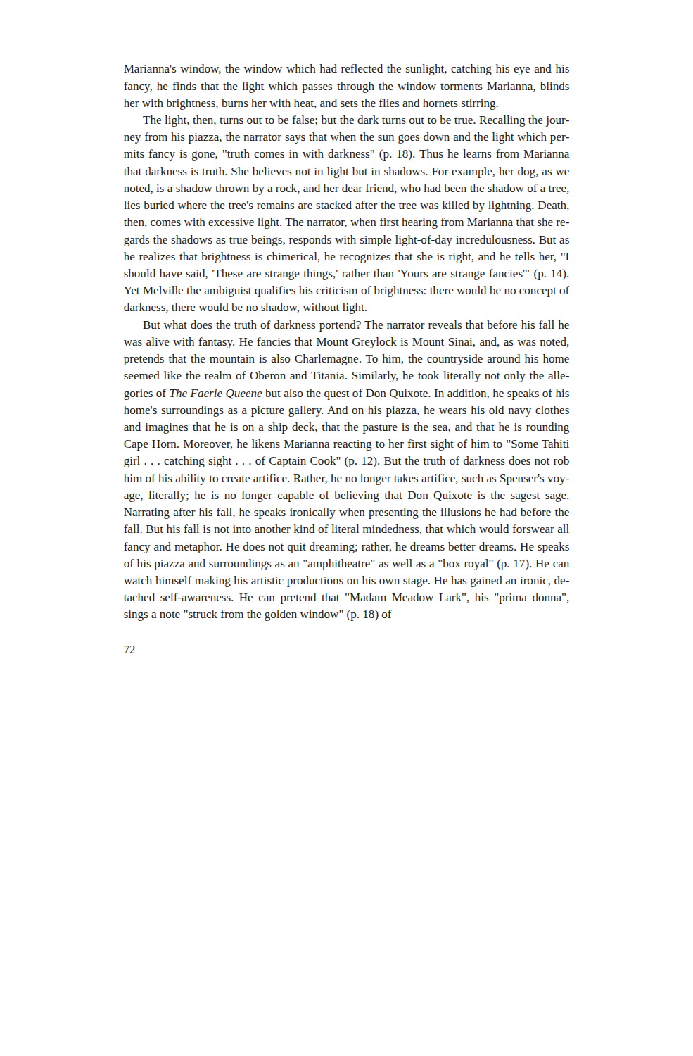Marianna's window, the window which had reflected the sunlight, catching his eye and his fancy, he finds that the light which passes through the window torments Marianna, blinds her with brightness, burns her with heat, and sets the flies and hornets stirring.
The light, then, turns out to be false; but the dark turns out to be true. Recalling the journey from his piazza, the narrator says that when the sun goes down and the light which permits fancy is gone, "truth comes in with darkness" (p. 18). Thus he learns from Marianna that darkness is truth. She believes not in light but in shadows. For example, her dog, as we noted, is a shadow thrown by a rock, and her dear friend, who had been the shadow of a tree, lies buried where the tree's remains are stacked after the tree was killed by lightning. Death, then, comes with excessive light. The narrator, when first hearing from Marianna that she regards the shadows as true beings, responds with simple light-of-day incredulousness. But as he realizes that brightness is chimerical, he recognizes that she is right, and he tells her, "I should have said, 'These are strange things,' rather than 'Yours are strange fancies'" (p. 14). Yet Melville the ambiguist qualifies his criticism of brightness: there would be no concept of darkness, there would be no shadow, without light.
But what does the truth of darkness portend? The narrator reveals that before his fall he was alive with fantasy. He fancies that Mount Greylock is Mount Sinai, and, as was noted, pretends that the mountain is also Charlemagne. To him, the countryside around his home seemed like the realm of Oberon and Titania. Similarly, he took literally not only the allegories of The Faerie Queene but also the quest of Don Quixote. In addition, he speaks of his home's surroundings as a picture gallery. And on his piazza, he wears his old navy clothes and imagines that he is on a ship deck, that the pasture is the sea, and that he is rounding Cape Horn. Moreover, he likens Marianna reacting to her first sight of him to "Some Tahiti girl . . . catching sight . . . of Captain Cook" (p. 12). But the truth of darkness does not rob him of his ability to create artifice. Rather, he no longer takes artifice, such as Spenser's voyage, literally; he is no longer capable of believing that Don Quixote is the sagest sage. Narrating after his fall, he speaks ironically when presenting the illusions he had before the fall. But his fall is not into another kind of literal mindedness, that which would forswear all fancy and metaphor. He does not quit dreaming; rather, he dreams better dreams. He speaks of his piazza and surroundings as an "amphitheatre" as well as a "box royal" (p. 17). He can watch himself making his artistic productions on his own stage. He has gained an ironic, detached self-awareness. He can pretend that "Madam Meadow Lark", his "prima donna", sings a note "struck from the golden window" (p. 18) of
72